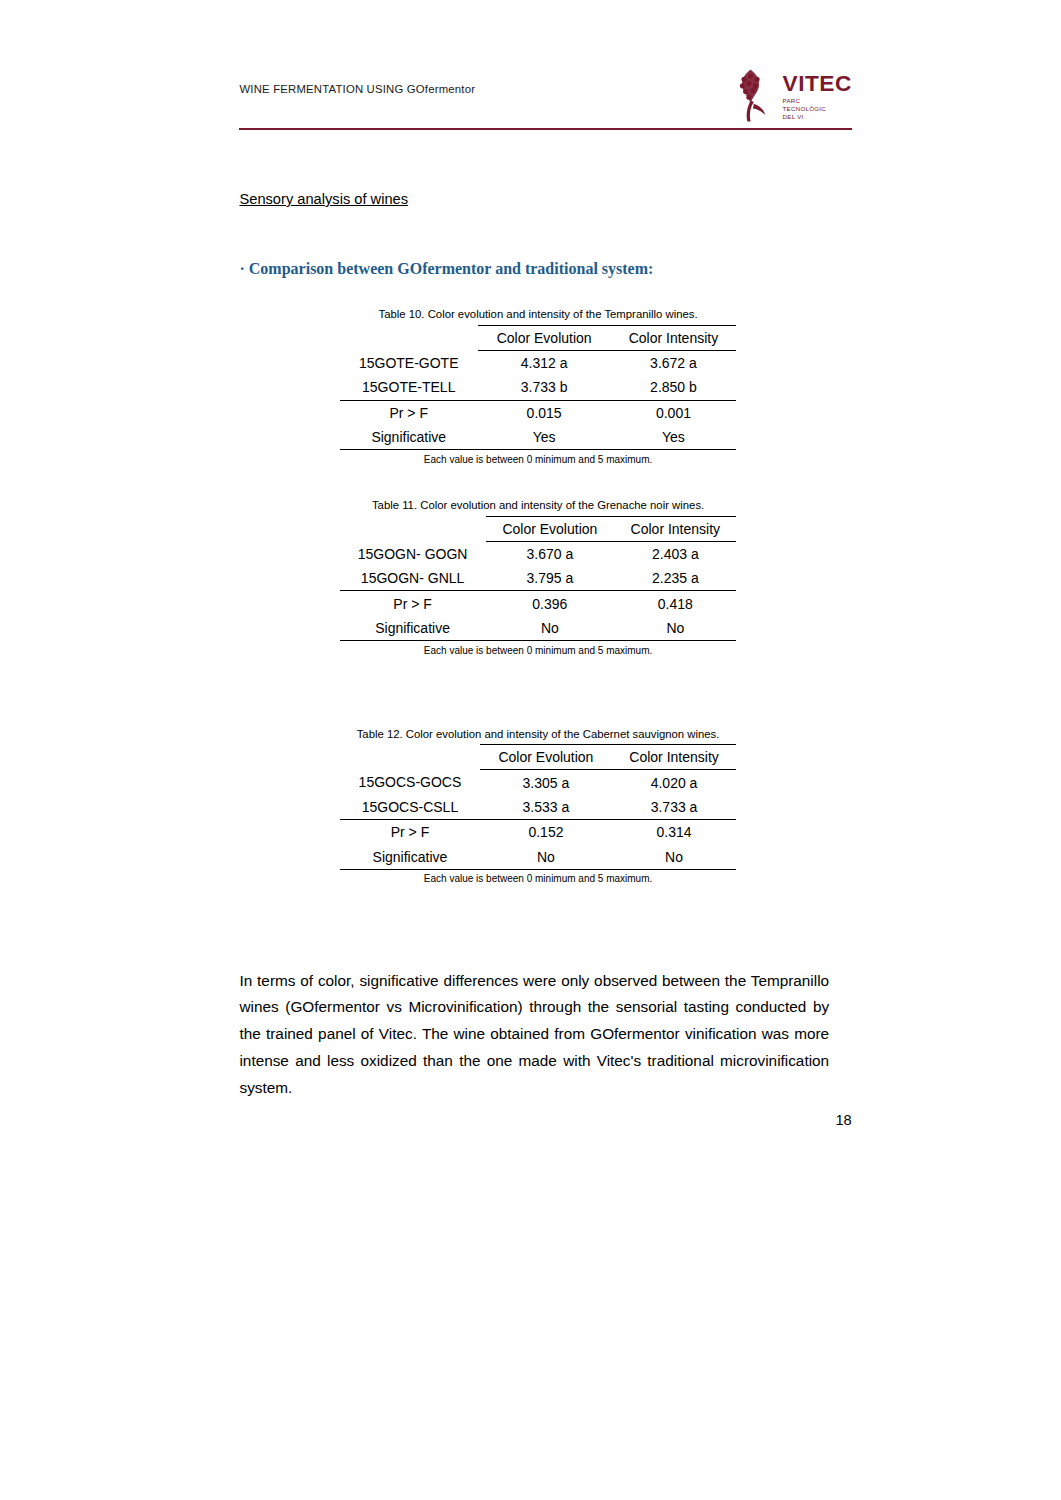WINE FERMENTATION USING GOfermentor
VITEC
PARC
TECNOLÒGIC
DEL VI
Sensory analysis of wines
· Comparison between GOfermentor and traditional system:
Table 10. Color evolution and intensity of the Tempranillo wines.
| | Color Evolution | Color Intensity |
| --- | --- | --- |
| 15GOTE-GOTE | 4.312 a | 3.672 a |
| 15GOTE-TELL | 3.733 b | 2.850 b |
| Pr > F | 0.015 | 0.001 |
| Significative | Yes | Yes |
Each value is between 0 minimum and 5 maximum.
Table 11. Color evolution and intensity of the Grenache noir wines.
| | Color Evolution | Color Intensity |
| --- | --- | --- |
| 15GOGN- GOGN | 3.670 a | 2.403 a |
| 15GOGN- GNLL | 3.795 a | 2.235 a |
| Pr > F | 0.396 | 0.418 |
| Significative | No | No |
Each value is between 0 minimum and 5 maximum.
Table 12. Color evolution and intensity of the Cabernet sauvignon wines.
| | Color Evolution | Color Intensity |
| --- | --- | --- |
| 15GOCS-GOCS | 3.305 a | 4.020 a |
| 15GOCS-CSLL | 3.533 a | 3.733 a |
| Pr > F | 0.152 | 0.314 |
| Significative | No | No |
Each value is between 0 minimum and 5 maximum.
In terms of color, significative differences were only observed between the Tempranillo wines (GOfermentor vs Microvinification) through the sensorial tasting conducted by the trained panel of Vitec. The wine obtained from GOfermentor vinification was more intense and less oxidized than the one made with Vitec's traditional microvinification system.
18